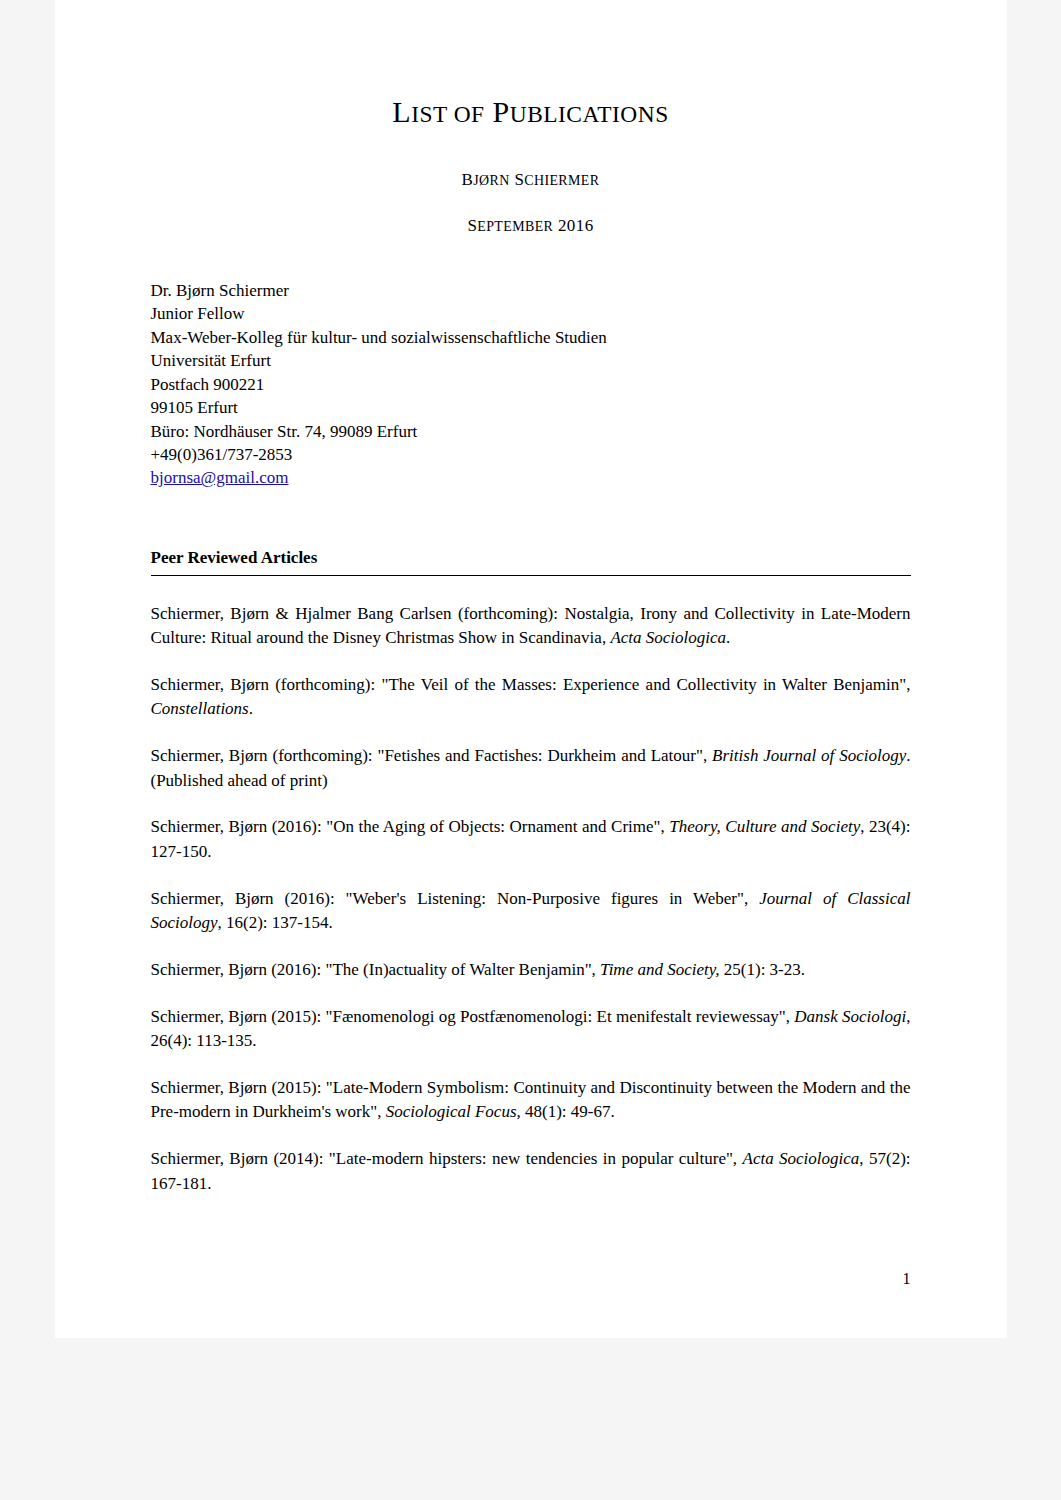LIST OF PUBLICATIONS
BJØRN SCHIERMER
SEPTEMBER 2016
Dr. Bjørn Schiermer
Junior Fellow
Max-Weber-Kolleg für kultur- und sozialwissenschaftliche Studien
Universität Erfurt
Postfach 900221
99105 Erfurt
Büro: Nordhäuser Str. 74, 99089 Erfurt
+49(0)361/737-2853
bjornsa@gmail.com
Peer Reviewed Articles
Schiermer, Bjørn & Hjalmer Bang Carlsen (forthcoming): Nostalgia, Irony and Collectivity in Late-Modern Culture: Ritual around the Disney Christmas Show in Scandinavia, Acta Sociologica.
Schiermer, Bjørn (forthcoming): "The Veil of the Masses: Experience and Collectivity in Walter Benjamin", Constellations.
Schiermer, Bjørn (forthcoming): "Fetishes and Factishes: Durkheim and Latour", British Journal of Sociology. (Published ahead of print)
Schiermer, Bjørn (2016): "On the Aging of Objects: Ornament and Crime", Theory, Culture and Society, 23(4): 127-150.
Schiermer, Bjørn (2016): "Weber's Listening: Non-Purposive figures in Weber", Journal of Classical Sociology, 16(2): 137-154.
Schiermer, Bjørn (2016): "The (In)actuality of Walter Benjamin", Time and Society, 25(1): 3-23.
Schiermer, Bjørn (2015): "Fænomenologi og Postfænomenologi: Et menifestalt reviewessay", Dansk Sociologi, 26(4): 113-135.
Schiermer, Bjørn (2015): "Late-Modern Symbolism: Continuity and Discontinuity between the Modern and the Pre-modern in Durkheim's work", Sociological Focus, 48(1): 49-67.
Schiermer, Bjørn (2014): "Late-modern hipsters: new tendencies in popular culture", Acta Sociologica, 57(2): 167-181.
1